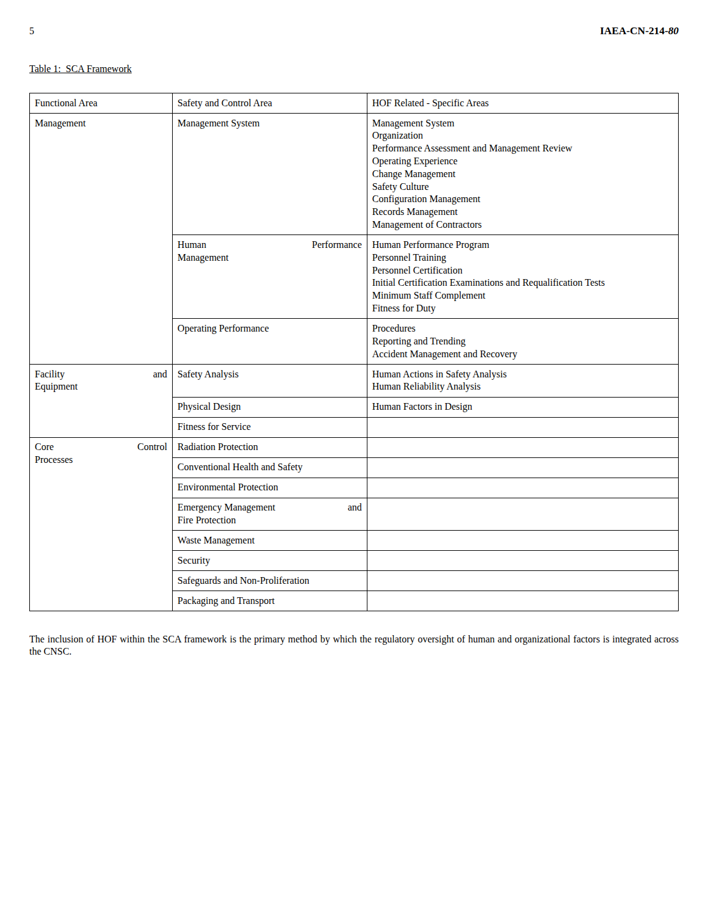5 IAEA-CN-214-80
Table 1: SCA Framework
| Functional Area | Safety and Control Area | HOF Related - Specific Areas |
| Management | Management System | Management System Organization Performance Assessment and Management Review Operating Experience Change Management Safety Culture Configuration Management Records Management Management of Contractors |
| Human Performance Management | Human Performance Program Personnel Training Personnel Certification Initial Certification Examinations and Requalification Tests Minimum Staff Complement Fitness for Duty |
| Operating Performance | Procedures Reporting and Trending Accident Management and Recovery |
| Facility and Equipment | Safety Analysis | Human Actions in Safety Analysis Human Reliability Analysis |
| Physical Design | Human Factors in Design |
| Fitness for Service | |
| Core Control Processes | Radiation Protection | |
| Conventional Health and Safety | |
| Environmental Protection | |
| Emergency Management and Fire Protection | |
| Waste Management | |
| Security | |
| Safeguards and Non-Proliferation | |
| Packaging and Transport | |
The inclusion of HOF within the SCA framework is the primary method by which the regulatory oversight of human and organizational factors is integrated across the CNSC.